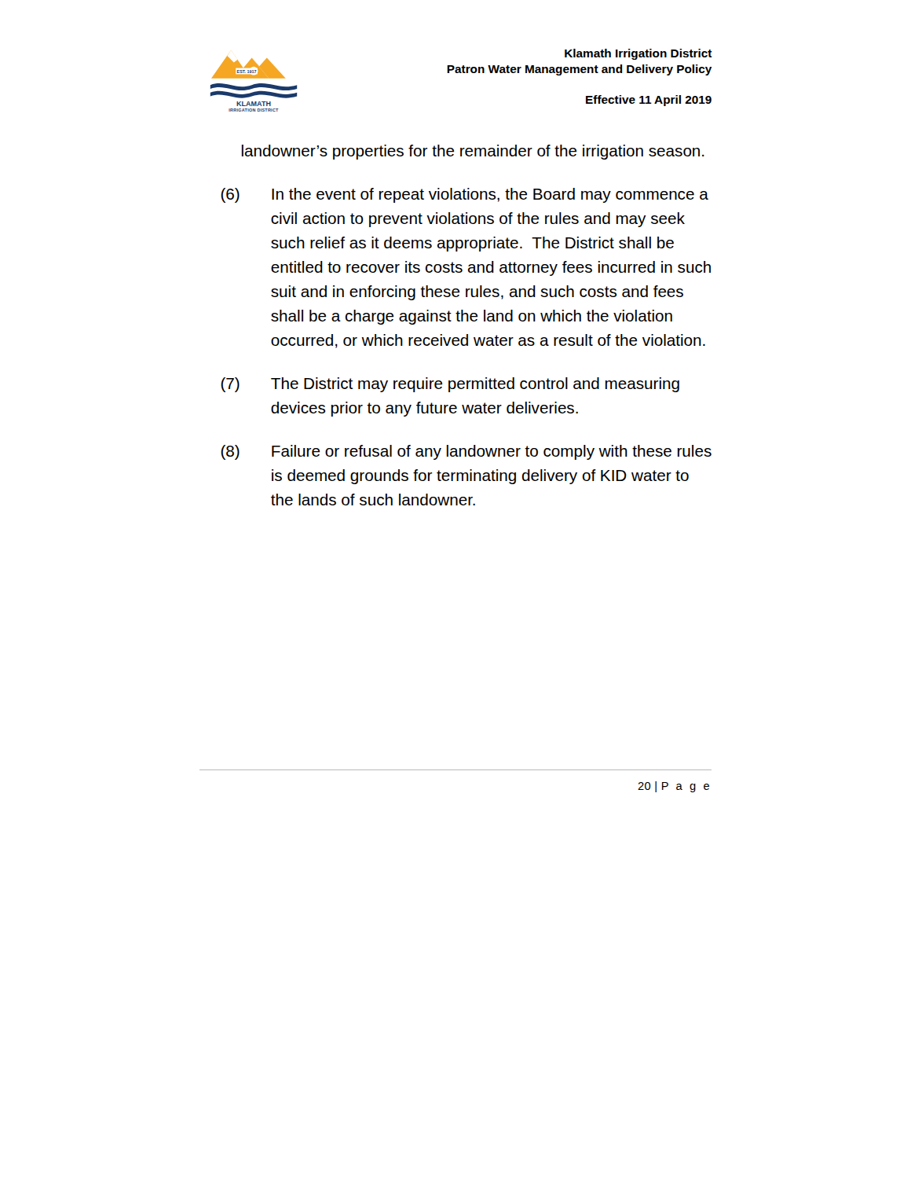EST. 1917 KLAMATH IRRIGATION DISTRICT
Klamath Irrigation District
Patron Water Management and Delivery Policy
Effective 11 April 2019
landowner’s properties for the remainder of the irrigation season.
(6) In the event of repeat violations, the Board may commence a civil action to prevent violations of the rules and may seek such relief as it deems appropriate. The District shall be entitled to recover its costs and attorney fees incurred in such suit and in enforcing these rules, and such costs and fees shall be a charge against the land on which the violation occurred, or which received water as a result of the violation.
(7) The District may require permitted control and measuring devices prior to any future water deliveries.
(8) Failure or refusal of any landowner to comply with these rules is deemed grounds for terminating delivery of KID water to the lands of such landowner.
20 | P a g e